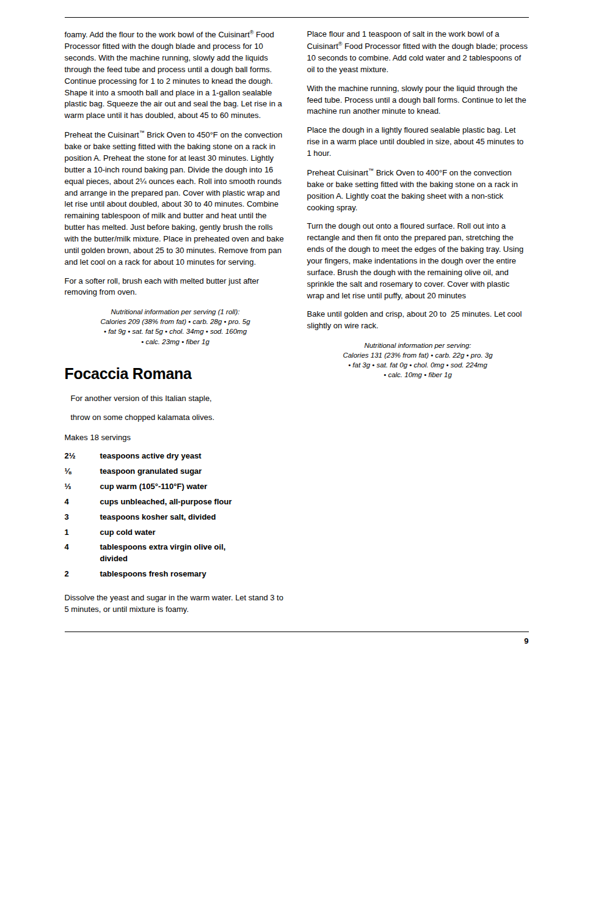foamy. Add the flour to the work bowl of the Cuisinart® Food Processor fitted with the dough blade and process for 10 seconds. With the machine running, slowly add the liquids through the feed tube and process until a dough ball forms. Continue processing for 1 to 2 minutes to knead the dough. Shape it into a smooth ball and place in a 1-gallon sealable plastic bag. Squeeze the air out and seal the bag. Let rise in a warm place until it has doubled, about 45 to 60 minutes.
Preheat the Cuisinart™ Brick Oven to 450°F on the convection bake or bake setting fitted with the baking stone on a rack in position A. Preheat the stone for at least 30 minutes. Lightly butter a 10-inch round baking pan. Divide the dough into 16 equal pieces, about 2¼ ounces each. Roll into smooth rounds and arrange in the prepared pan. Cover with plastic wrap and let rise until about doubled, about 30 to 40 minutes. Combine remaining tablespoon of milk and butter and heat until the butter has melted. Just before baking, gently brush the rolls with the butter/milk mixture. Place in preheated oven and bake until golden brown, about 25 to 30 minutes. Remove from pan and let cool on a rack for about 10 minutes for serving.
For a softer roll, brush each with melted butter just after removing from oven.
Nutritional information per serving (1 roll):
Calories 209 (38% from fat) • carb. 28g • pro. 5g
• fat 9g • sat. fat 5g • chol. 34mg • sod. 160mg
• calc. 23mg • fiber 1g
Focaccia Romana
For another version of this Italian staple,
throw on some chopped kalamata olives.
Makes 18 servings
| 2½ | teaspoons active dry yeast |
| ⅛ | teaspoon granulated sugar |
| ⅓ | cup warm (105°-110°F) water |
| 4 | cups unbleached, all-purpose flour |
| 3 | teaspoons kosher salt, divided |
| 1 | cup cold water |
| 4 | tablespoons extra virgin olive oil, divided |
| 2 | tablespoons fresh rosemary |
Dissolve the yeast and sugar in the warm water. Let stand 3 to 5 minutes, or until mixture is foamy.
Place flour and 1 teaspoon of salt in the work bowl of a Cuisinart® Food Processor fitted with the dough blade; process 10 seconds to combine. Add cold water and 2 tablespoons of oil to the yeast mixture.
With the machine running, slowly pour the liquid through the feed tube. Process until a dough ball forms. Continue to let the machine run another minute to knead.
Place the dough in a lightly floured sealable plastic bag. Let rise in a warm place until doubled in size, about 45 minutes to 1 hour.
Preheat Cuisinart™ Brick Oven to 400°F on the convection bake or bake setting fitted with the baking stone on a rack in position A. Lightly coat the baking sheet with a non-stick cooking spray.
Turn the dough out onto a floured surface. Roll out into a rectangle and then fit onto the prepared pan, stretching the ends of the dough to meet the edges of the baking tray. Using your fingers, make indentations in the dough over the entire surface. Brush the dough with the remaining olive oil, and sprinkle the salt and rosemary to cover. Cover with plastic wrap and let rise until puffy, about 20 minutes
Bake until golden and crisp, about 20 to 25 minutes. Let cool slightly on wire rack.
Nutritional information per serving:
Calories 131 (23% from fat) • carb. 22g • pro. 3g
• fat 3g • sat. fat 0g • chol. 0mg • sod. 224mg
• calc. 10mg • fiber 1g
9